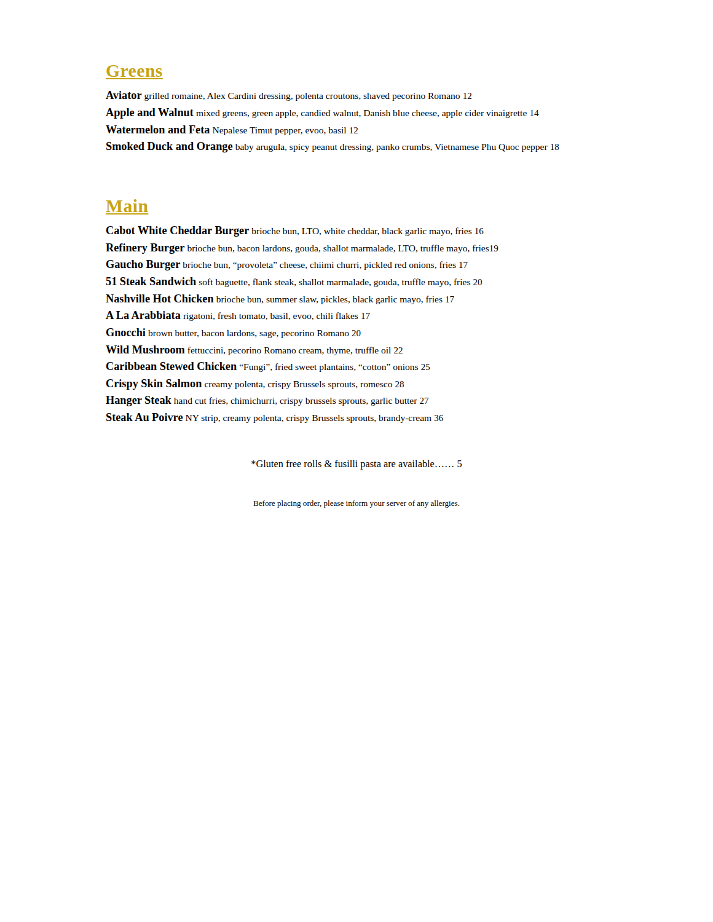Greens
Aviator grilled romaine, Alex Cardini dressing, polenta croutons, shaved pecorino Romano 12
Apple and Walnut mixed greens, green apple, candied walnut, Danish blue cheese, apple cider vinaigrette 14
Watermelon and Feta Nepalese Timut pepper, evoo, basil 12
Smoked Duck and Orange baby arugula, spicy peanut dressing, panko crumbs, Vietnamese Phu Quoc pepper 18
Main
Cabot White Cheddar Burger brioche bun, LTO, white cheddar, black garlic mayo, fries 16
Refinery Burger brioche bun, bacon lardons, gouda, shallot marmalade, LTO, truffle mayo, fries 19
Gaucho Burger brioche bun, “provoleta” cheese, chiimi churri, pickled red onions, fries 17
51 Steak Sandwich soft baguette, flank steak, shallot marmalade, gouda, truffle mayo, fries 20
Nashville Hot Chicken brioche bun, summer slaw, pickles, black garlic mayo, fries 17
A La Arabbiata rigatoni, fresh tomato, basil, evoo, chili flakes 17
Gnocchi brown butter, bacon lardons, sage, pecorino Romano 20
Wild Mushroom fettuccini, pecorino Romano cream, thyme, truffle oil 22
Caribbean Stewed Chicken “Fungi”, fried sweet plantains, “cotton” onions 25
Crispy Skin Salmon creamy polenta, crispy Brussels sprouts, romesco 28
Hanger Steak hand cut fries, chimichurri, crispy brussels sprouts, garlic butter 27
Steak Au Poivre NY strip, creamy polenta, crispy Brussels sprouts, brandy-cream 36
*Gluten free rolls & fusilli pasta are available…… 5
Before placing order, please inform your server of any allergies.